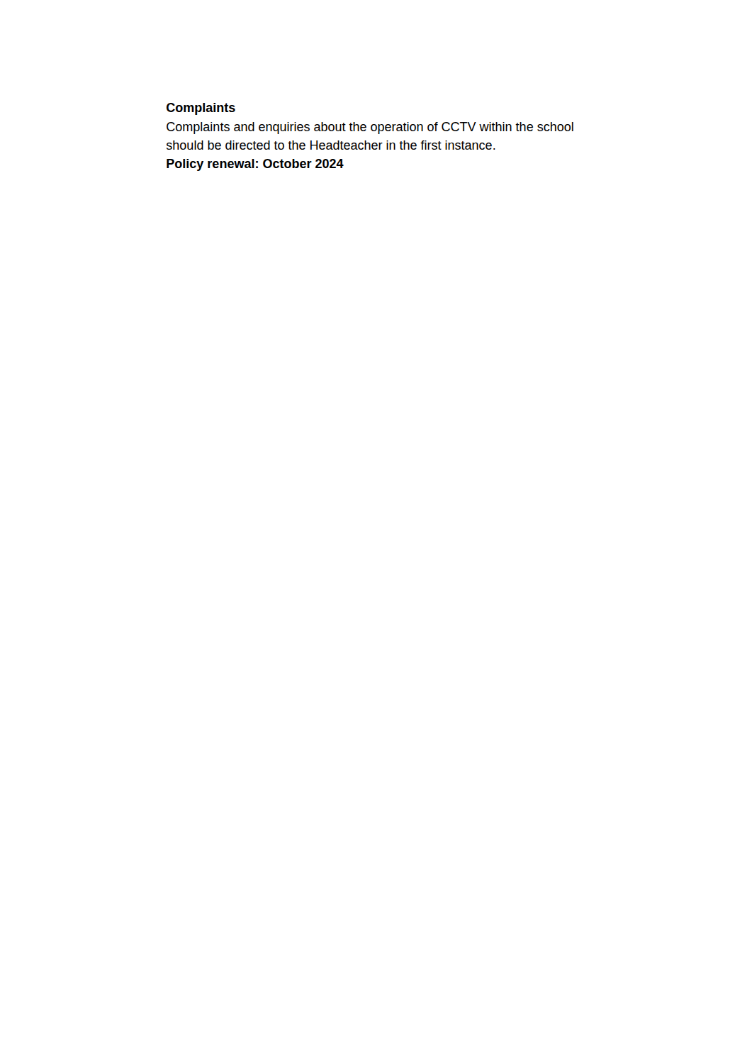Complaints
Complaints and enquiries about the operation of CCTV within the school should be directed to the Headteacher in the first instance.
Policy renewal: October 2024